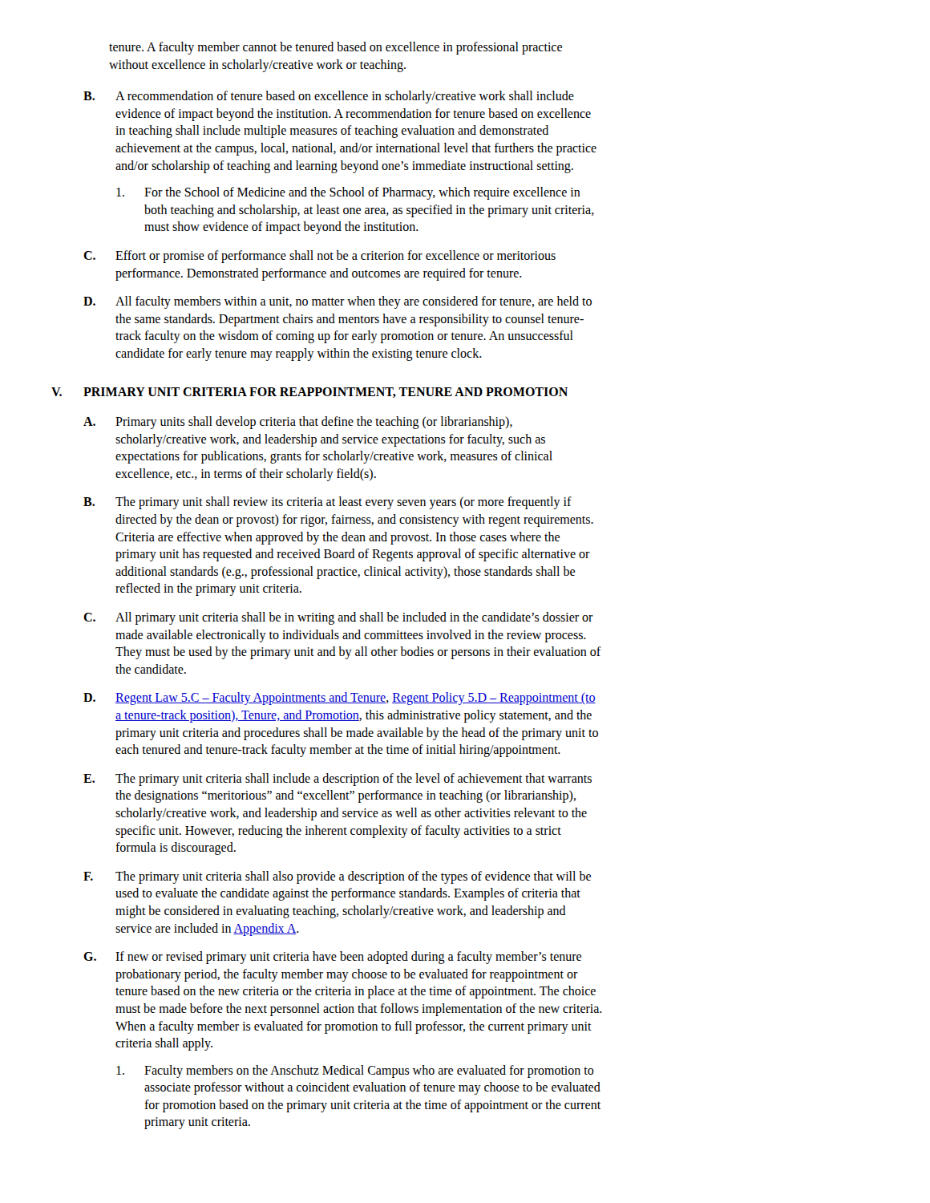tenure. A faculty member cannot be tenured based on excellence in professional practice without excellence in scholarly/creative work or teaching.
B. A recommendation of tenure based on excellence in scholarly/creative work shall include evidence of impact beyond the institution. A recommendation for tenure based on excellence in teaching shall include multiple measures of teaching evaluation and demonstrated achievement at the campus, local, national, and/or international level that furthers the practice and/or scholarship of teaching and learning beyond one’s immediate instructional setting.
1. For the School of Medicine and the School of Pharmacy, which require excellence in both teaching and scholarship, at least one area, as specified in the primary unit criteria, must show evidence of impact beyond the institution.
C. Effort or promise of performance shall not be a criterion for excellence or meritorious performance. Demonstrated performance and outcomes are required for tenure.
D. All faculty members within a unit, no matter when they are considered for tenure, are held to the same standards. Department chairs and mentors have a responsibility to counsel tenure-track faculty on the wisdom of coming up for early promotion or tenure. An unsuccessful candidate for early tenure may reapply within the existing tenure clock.
V. Primary Unit Criteria for Reappointment, Tenure and Promotion
A. Primary units shall develop criteria that define the teaching (or librarianship), scholarly/creative work, and leadership and service expectations for faculty, such as expectations for publications, grants for scholarly/creative work, measures of clinical excellence, etc., in terms of their scholarly field(s).
B. The primary unit shall review its criteria at least every seven years (or more frequently if directed by the dean or provost) for rigor, fairness, and consistency with regent requirements. Criteria are effective when approved by the dean and provost. In those cases where the primary unit has requested and received Board of Regents approval of specific alternative or additional standards (e.g., professional practice, clinical activity), those standards shall be reflected in the primary unit criteria.
C. All primary unit criteria shall be in writing and shall be included in the candidate’s dossier or made available electronically to individuals and committees involved in the review process. They must be used by the primary unit and by all other bodies or persons in their evaluation of the candidate.
D. Regent Law 5.C – Faculty Appointments and Tenure, Regent Policy 5.D – Reappointment (to a tenure-track position), Tenure, and Promotion, this administrative policy statement, and the primary unit criteria and procedures shall be made available by the head of the primary unit to each tenured and tenure-track faculty member at the time of initial hiring/appointment.
E. The primary unit criteria shall include a description of the level of achievement that warrants the designations “meritorious” and “excellent” performance in teaching (or librarianship), scholarly/creative work, and leadership and service as well as other activities relevant to the specific unit. However, reducing the inherent complexity of faculty activities to a strict formula is discouraged.
F. The primary unit criteria shall also provide a description of the types of evidence that will be used to evaluate the candidate against the performance standards. Examples of criteria that might be considered in evaluating teaching, scholarly/creative work, and leadership and service are included in Appendix A.
G. If new or revised primary unit criteria have been adopted during a faculty member’s tenure probationary period, the faculty member may choose to be evaluated for reappointment or tenure based on the new criteria or the criteria in place at the time of appointment. The choice must be made before the next personnel action that follows implementation of the new criteria. When a faculty member is evaluated for promotion to full professor, the current primary unit criteria shall apply.
1. Faculty members on the Anschutz Medical Campus who are evaluated for promotion to associate professor without a coincident evaluation of tenure may choose to be evaluated for promotion based on the primary unit criteria at the time of appointment or the current primary unit criteria.